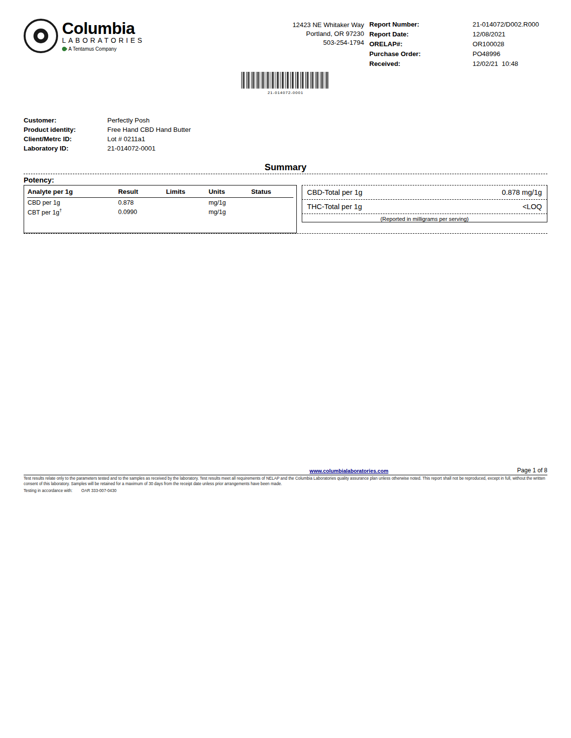Columbia
LABORATORIES
A Tentamus Company
12423 NE Whitaker Way
Portland, OR 97230
503-254-1794
Report Number: 21-014072/D002.R000
Report Date: 12/08/2021
ORELAP#: OR100028
Purchase Order: PO48996
Received: 12/02/21 10:48
21-014072-0001
| Customer: | Perfectly Posh |
| Product identity: | Free Hand CBD Hand Butter |
| Client/Metrc ID: | Lot # 0211a1 |
| Laboratory ID: | 21-014072-0001 |
Summary
Potency:
| Analyte per 1g | Result | Limits | Units | Status |
| --- | --- | --- | --- | --- |
| CBD per 1g | 0.878 | | mg/1g | |
| CBT per 1g † | 0.0990 | | mg/1g | |
CBD-Total per 1g 0.878 mg/1g
THC-Total per 1g <LOQ
(Reported in milligrams per serving)
www.columbialaboratories.com Page 1 of 8
Test results relate only to the parameters tested and to the samples as received by the laboratory. Test results meet all requirements of NELAP and the Columbia Laboratories quality assurance plan unless otherwise noted. This report shall not be reproduced, except in full, without the written consent of this laboratory. Samples will be retained for a maximum of 30 days from the receipt date unless prior arrangements have been made.
Testing in accordance with:OAR 333-007-0430